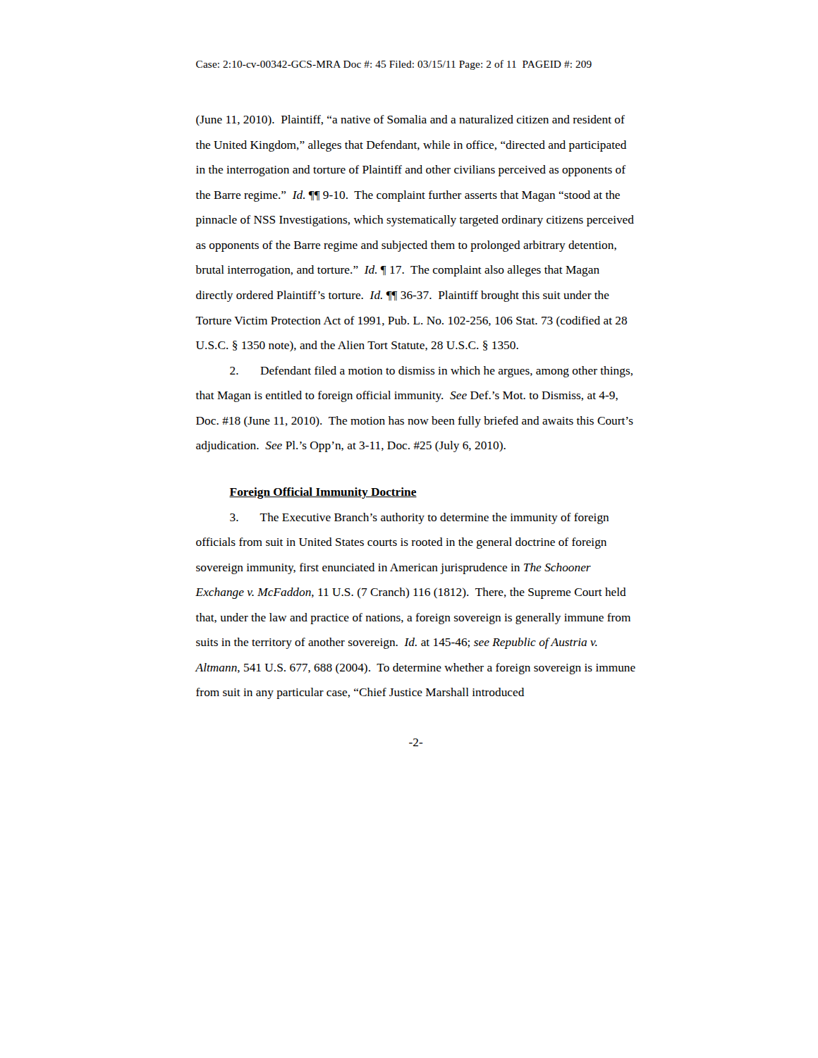Case: 2:10-cv-00342-GCS-MRA Doc #: 45 Filed: 03/15/11 Page: 2 of 11 PAGEID #: 209
(June 11, 2010). Plaintiff, “a native of Somalia and a naturalized citizen and resident of the United Kingdom,” alleges that Defendant, while in office, “directed and participated in the interrogation and torture of Plaintiff and other civilians perceived as opponents of the Barre regime.” Id. ¶¶ 9-10. The complaint further asserts that Magan “stood at the pinnacle of NSS Investigations, which systematically targeted ordinary citizens perceived as opponents of the Barre regime and subjected them to prolonged arbitrary detention, brutal interrogation, and torture.” Id. ¶ 17. The complaint also alleges that Magan directly ordered Plaintiff’s torture. Id. ¶¶ 36-37. Plaintiff brought this suit under the Torture Victim Protection Act of 1991, Pub. L. No. 102-256, 106 Stat. 73 (codified at 28 U.S.C. § 1350 note), and the Alien Tort Statute, 28 U.S.C. § 1350.
2. Defendant filed a motion to dismiss in which he argues, among other things, that Magan is entitled to foreign official immunity. See Def.’s Mot. to Dismiss, at 4-9, Doc. #18 (June 11, 2010). The motion has now been fully briefed and awaits this Court’s adjudication. See Pl.’s Opp’n, at 3-11, Doc. #25 (July 6, 2010).
Foreign Official Immunity Doctrine
3. The Executive Branch’s authority to determine the immunity of foreign officials from suit in United States courts is rooted in the general doctrine of foreign sovereign immunity, first enunciated in American jurisprudence in The Schooner Exchange v. McFaddon, 11 U.S. (7 Cranch) 116 (1812). There, the Supreme Court held that, under the law and practice of nations, a foreign sovereign is generally immune from suits in the territory of another sovereign. Id. at 145-46; see Republic of Austria v. Altmann, 541 U.S. 677, 688 (2004). To determine whether a foreign sovereign is immune from suit in any particular case, “Chief Justice Marshall introduced
-2-